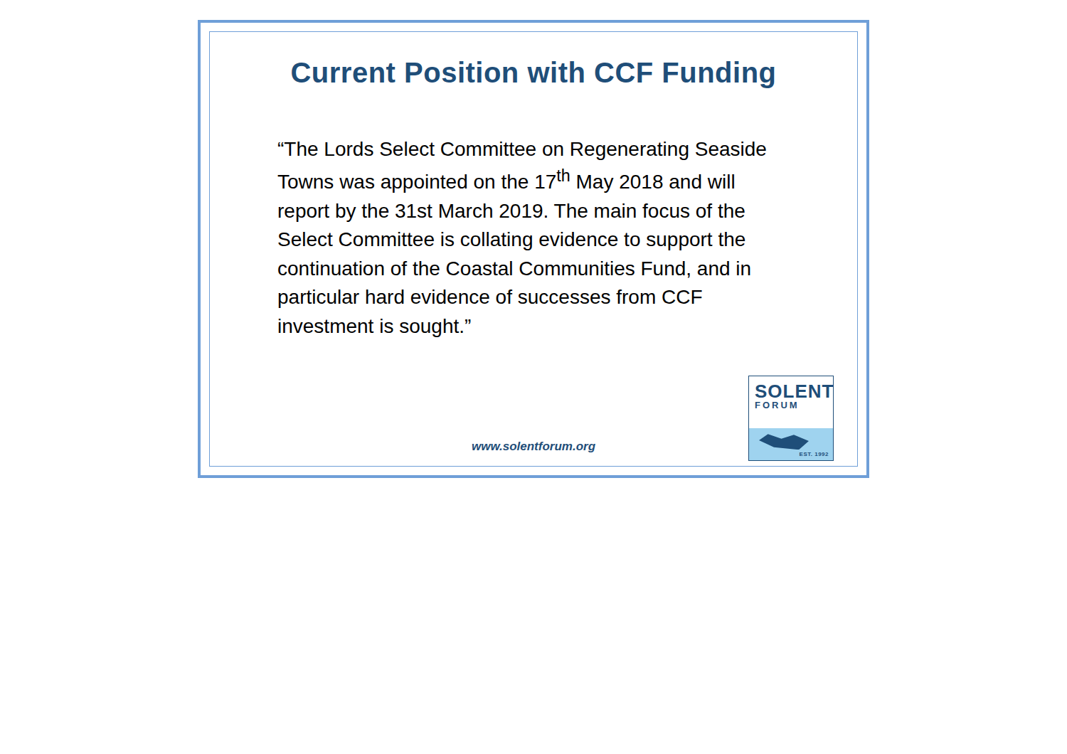Current Position with CCF Funding
“The Lords Select Committee on Regenerating Seaside Towns was appointed on the 17th May 2018 and will report by the 31st March 2019. The main focus of the Select Committee is collating evidence to support the continuation of the Coastal Communities Fund, and in particular hard evidence of successes from CCF investment is sought.”
www.solentforum.org
SOLENT FORUM
EST. 1992